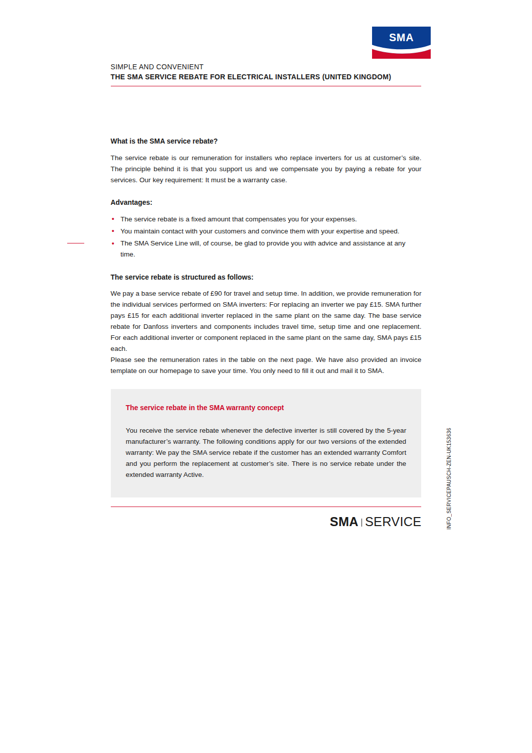SMA
Simple and convenient
The SMA service rebate for electrical installers (United Kingdom)
What is the SMA service rebate?
The service rebate is our remuneration for installers who replace inverters for us at customer’s site. The principle behind it is that you support us and we compensate you by paying a rebate for your services. Our key requirement: It must be a warranty case.
Advantages:
The service rebate is a fixed amount that compensates you for your expenses.
You maintain contact with your customers and convince them with your expertise and speed.
The SMA Service Line will, of course, be glad to provide you with advice and assistance at any time.
The service rebate is structured as follows:
We pay a base service rebate of £90 for travel and setup time. In addition, we provide remuneration for the individual services performed on SMA inverters: For replacing an inverter we pay £15. SMA further pays £15 for each additional inverter replaced in the same plant on the same day. The base service rebate for Danfoss inverters and components includes travel time, setup time and one replacement. For each additional inverter or component replaced in the same plant on the same day, SMA pays £15 each.
Please see the remuneration rates in the table on the next page. We have also provided an invoice template on our homepage to save your time. You only need to fill it out and mail it to SMA.
The service rebate in the SMA warranty concept
You receive the service rebate whenever the defective inverter is still covered by the 5-year manufacturer’s warranty. The following conditions apply for our two versions of the extended warranty: We pay the SMA service rebate if the customer has an extended warranty Comfort and you perform the replacement at customer’s site. There is no service rebate under the extended warranty Active.
SMA SERVICE
INFO_SERVICEPAUSCH-ZEN-UK153636